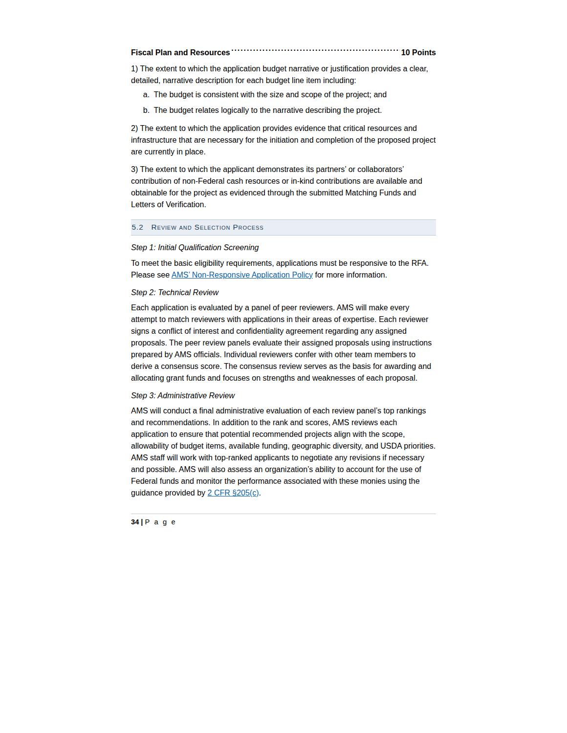Fiscal Plan and Resources 10 Points
1) The extent to which the application budget narrative or justification provides a clear, detailed, narrative description for each budget line item including:
The budget is consistent with the size and scope of the project; and
The budget relates logically to the narrative describing the project.
2) The extent to which the application provides evidence that critical resources and infrastructure that are necessary for the initiation and completion of the proposed project are currently in place.
3) The extent to which the applicant demonstrates its partners’ or collaborators’ contribution of non-Federal cash resources or in-kind contributions are available and obtainable for the project as evidenced through the submitted Matching Funds and Letters of Verification.
5.2 Review and Selection Process
Step 1: Initial Qualification Screening
To meet the basic eligibility requirements, applications must be responsive to the RFA. Please see AMS’ Non-Responsive Application Policy for more information.
Step 2: Technical Review
Each application is evaluated by a panel of peer reviewers. AMS will make every attempt to match reviewers with applications in their areas of expertise. Each reviewer signs a conflict of interest and confidentiality agreement regarding any assigned proposals. The peer review panels evaluate their assigned proposals using instructions prepared by AMS officials. Individual reviewers confer with other team members to derive a consensus score. The consensus review serves as the basis for awarding and allocating grant funds and focuses on strengths and weaknesses of each proposal.
Step 3: Administrative Review
AMS will conduct a final administrative evaluation of each review panel’s top rankings and recommendations. In addition to the rank and scores, AMS reviews each application to ensure that potential recommended projects align with the scope, allowability of budget items, available funding, geographic diversity, and USDA priorities. AMS staff will work with top-ranked applicants to negotiate any revisions if necessary and possible. AMS will also assess an organization’s ability to account for the use of Federal funds and monitor the performance associated with these monies using the guidance provided by 2 CFR §205(c).
34 | P a g e